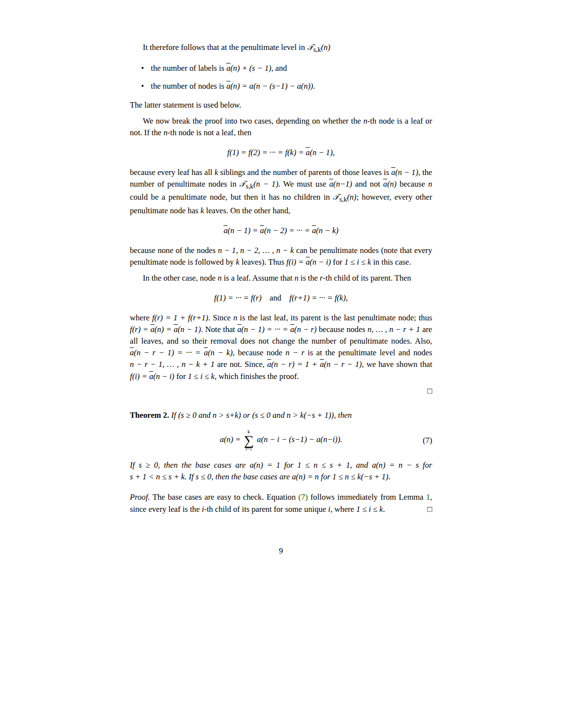It therefore follows that at the penultimate level in 𝒯s,k(n)
the number of labels is a(n) + (s − 1), and
the number of nodes is a(n) = a(n − (s−1) − a(n)).
The latter statement is used below.
We now break the proof into two cases, depending on whether the n-th node is a leaf or not. If the n-th node is not a leaf, then
f(1) = f(2) = ··· = f(k) = a(n − 1),
because every leaf has all k siblings and the number of parents of those leaves is a(n − 1), the number of penultimate nodes in 𝒯s,k(n − 1). We must use a(n−1) and not a(n) because n could be a penultimate node, but then it has no children in 𝒯s,k(n); however, every other penultimate node has k leaves. On the other hand,
a(n − 1) = a(n − 2) = ··· = a(n − k)
because none of the nodes n − 1, n − 2, … , n − k can be penultimate nodes (note that every penultimate node is followed by k leaves). Thus f(i) = a(n − i) for 1 ≤ i ≤ k in this case.
In the other case, node n is a leaf. Assume that n is the r-th child of its parent. Then
f(1) = ··· = f(r) and f(r+1) = ··· = f(k),
where f(r) = 1 + f(r+1). Since n is the last leaf, its parent is the last penultimate node; thus f(r) = a(n) = a(n − 1). Note that a(n − 1) = ··· = a(n − r) because nodes n, … , n − r + 1 are all leaves, and so their removal does not change the number of penultimate nodes. Also, a(n − r − 1) = ··· = a(n − k), because node n − r is at the penultimate level and nodes n − r − 1, … , n − k + 1 are not. Since, a(n − r) = 1 + a(n − r − 1), we have shown that f(i) = a(n − i) for 1 ≤ i ≤ k, which finishes the proof.
□
Theorem 2. If (s ≥ 0 and n > s+k) or (s ≤ 0 and n > k(−s + 1)), then
a(n) = k∑i=1 a(n − i − (s−1) − a(n−i)). (7)
If s ≥ 0, then the base cases are a(n) = 1 for 1 ≤ n ≤ s + 1, and a(n) = n − s for s + 1 < n ≤ s + k. If s ≤ 0, then the base cases are a(n) = n for 1 ≤ n ≤ k(−s + 1).
Proof. The base cases are easy to check. Equation (7) follows immediately from Lemma 1, since every leaf is the i-th child of its parent for some unique i, where 1 ≤ i ≤ k. □
9